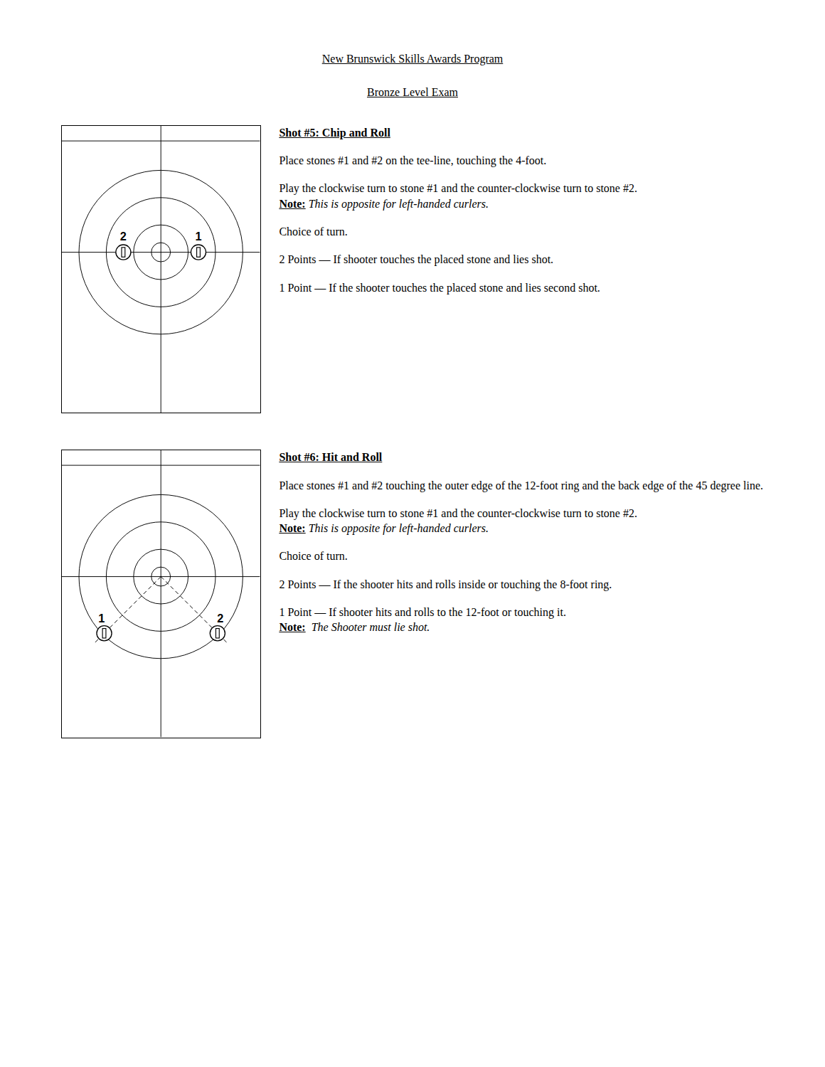New Brunswick Skills Awards Program
Bronze Level Exam
1 2
Shot #5: Chip and Roll
Place stones #1 and #2 on the tee-line, touching the 4-foot.
Play the clockwise turn to stone #1 and the counter-clockwise turn to stone #2.
Note: This is opposite for left-handed curlers.
Choice of turn.
2 Points — If shooter touches the placed stone and lies shot.
1 Point — If the shooter touches the placed stone and lies second shot.
1 2
Shot #6: Hit and Roll
Place stones #1 and #2 touching the outer edge of the 12-foot ring and the back edge of the 45 degree line.
Play the clockwise turn to stone #1 and the counter-clockwise turn to stone #2.
Note: This is opposite for left-handed curlers.
Choice of turn.
2 Points — If the shooter hits and rolls inside or touching the 8-foot ring.
1 Point — If shooter hits and rolls to the 12-foot or touching it.
Note: The Shooter must lie shot.